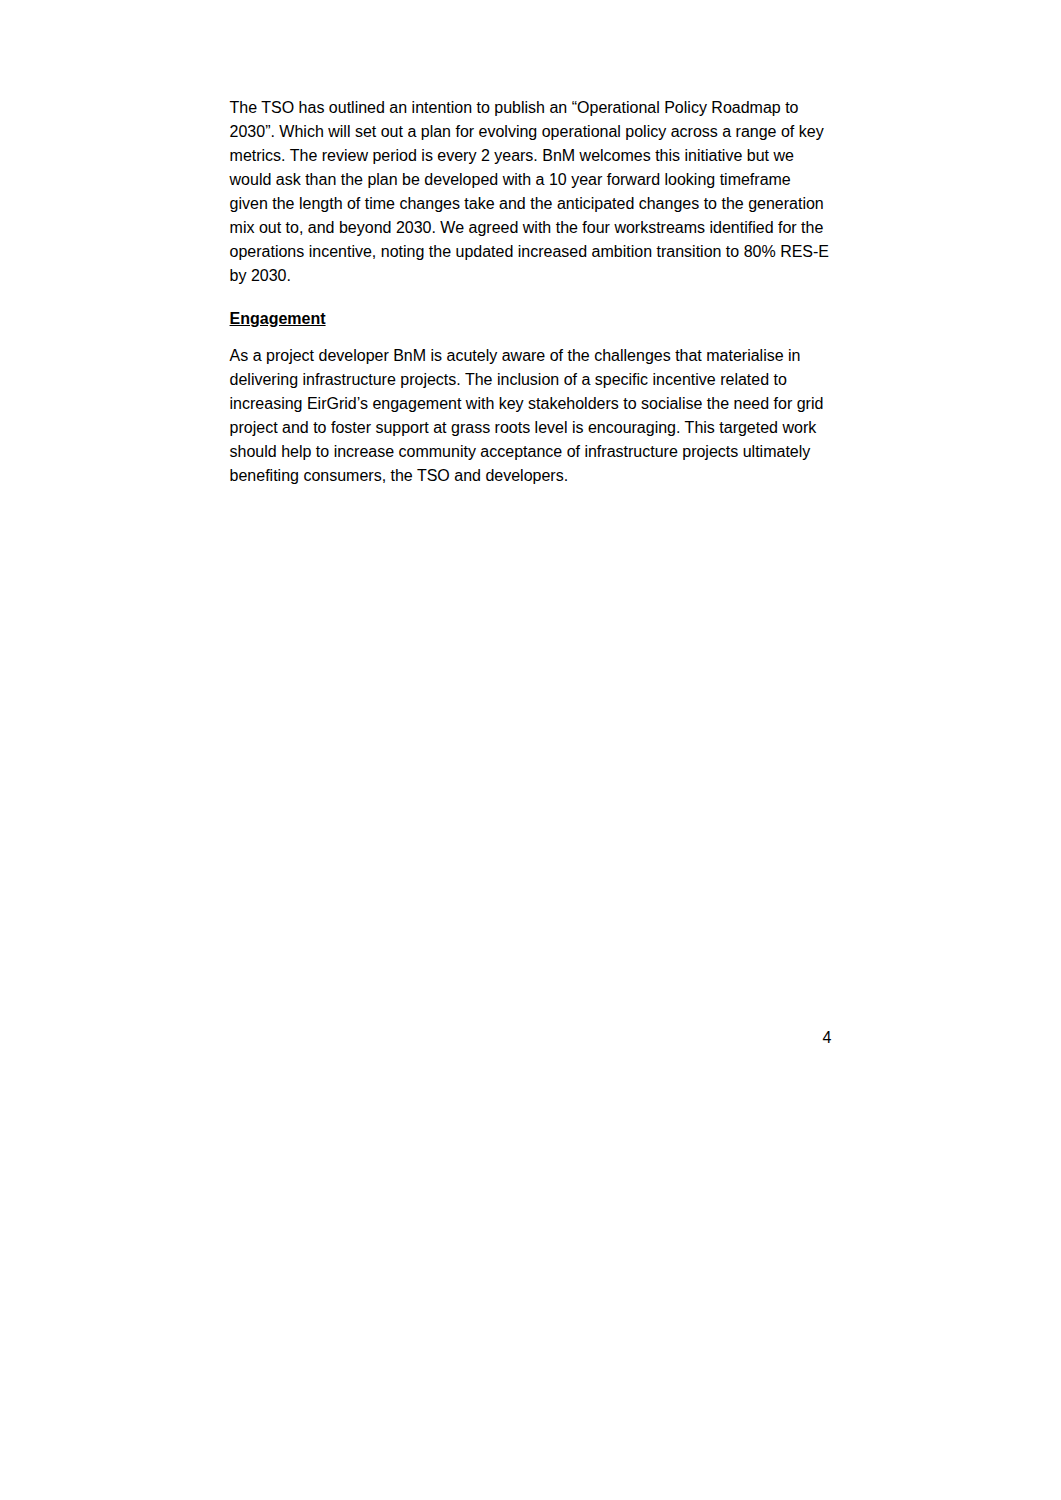The TSO has outlined an intention to publish an “Operational Policy Roadmap to 2030”. Which will set out a plan for evolving operational policy across a range of key metrics. The review period is every 2 years. BnM welcomes this initiative but we would ask than the plan be developed with a 10 year forward looking timeframe given the length of time changes take and the anticipated changes to the generation mix out to, and beyond 2030. We agreed with the four workstreams identified for the operations incentive, noting the updated increased ambition transition to 80% RES-E by 2030.
Engagement
As a project developer BnM is acutely aware of the challenges that materialise in delivering infrastructure projects. The inclusion of a specific incentive related to increasing EirGrid’s engagement with key stakeholders to socialise the need for grid project and to foster support at grass roots level is encouraging. This targeted work should help to increase community acceptance of infrastructure projects ultimately benefiting consumers, the TSO and developers.
4